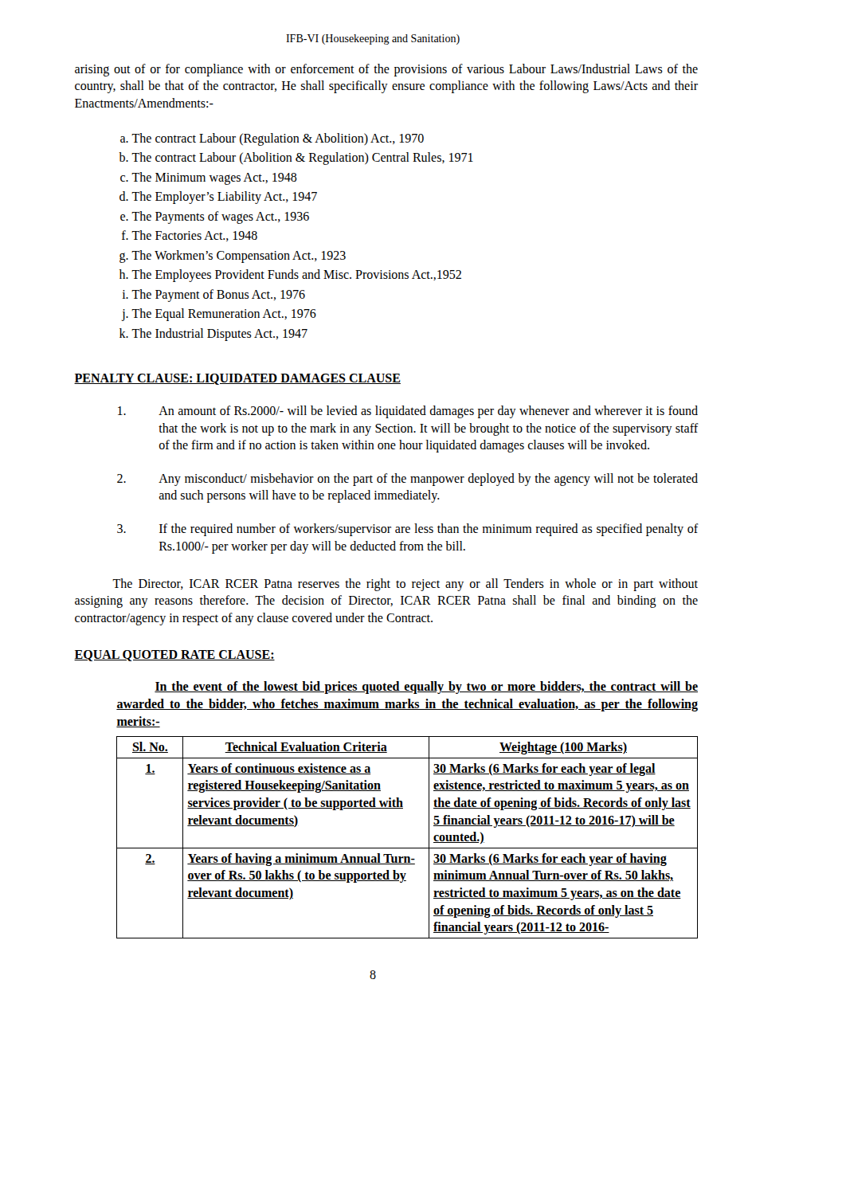IFB-VI (Housekeeping and Sanitation)
arising out of or for compliance with or enforcement of the provisions of various Labour Laws/Industrial Laws of the country, shall be that of the contractor, He shall specifically ensure compliance with the following Laws/Acts and their Enactments/Amendments:-
The contract Labour (Regulation & Abolition) Act., 1970
The contract Labour (Abolition & Regulation) Central Rules, 1971
The Minimum wages Act., 1948
The Employer’s Liability Act., 1947
The Payments of wages Act., 1936
The Factories Act., 1948
The Workmen’s Compensation Act., 1923
The Employees Provident Funds and Misc. Provisions Act.,1952
The Payment of Bonus Act., 1976
The Equal Remuneration Act., 1976
The Industrial Disputes Act., 1947
PENALTY CLAUSE: LIQUIDATED DAMAGES CLAUSE
An amount of Rs.2000/- will be levied as liquidated damages per day whenever and wherever it is found that the work is not up to the mark in any Section. It will be brought to the notice of the supervisory staff of the firm and if no action is taken within one hour liquidated damages clauses will be invoked.
Any misconduct/ misbehavior on the part of the manpower deployed by the agency will not be tolerated and such persons will have to be replaced immediately.
If the required number of workers/supervisor are less than the minimum required as specified penalty of Rs.1000/- per worker per day will be deducted from the bill.
The Director, ICAR RCER Patna reserves the right to reject any or all Tenders in whole or in part without assigning any reasons therefore. The decision of Director, ICAR RCER Patna shall be final and binding on the contractor/agency in respect of any clause covered under the Contract.
EQUAL QUOTED RATE CLAUSE:
In the event of the lowest bid prices quoted equally by two or more bidders, the contract will be awarded to the bidder, who fetches maximum marks in the technical evaluation, as per the following merits:-
| Sl. No. | Technical Evaluation Criteria | Weightage (100 Marks) |
| --- | --- | --- |
| 1. | Years of continuous existence as a registered Housekeeping/Sanitation services provider ( to be supported with relevant documents) | 30 Marks (6 Marks for each year of legal existence, restricted to maximum 5 years, as on the date of opening of bids. Records of only last 5 financial years (2011-12 to 2016-17) will be counted.) |
| 2. | Years of having a minimum Annual Turn-over of Rs. 50 lakhs ( to be supported by relevant document) | 30 Marks (6 Marks for each year of having minimum Annual Turn-over of Rs. 50 lakhs, restricted to maximum 5 years, as on the date of opening of bids. Records of only last 5 financial years (2011-12 to 2016- |
8